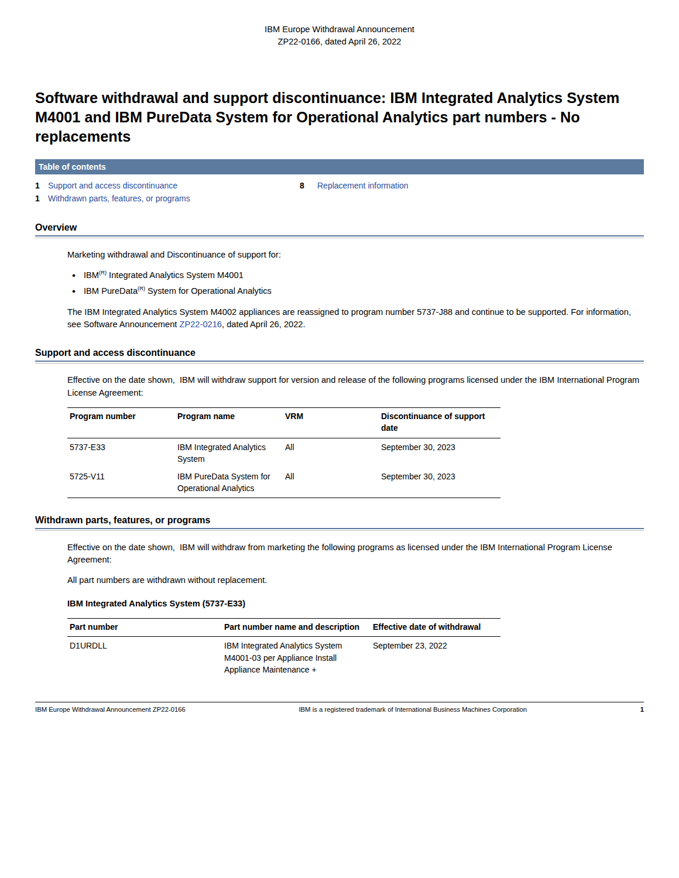IBM Europe Withdrawal Announcement
ZP22-0166, dated April 26, 2022
Software withdrawal and support discontinuance: IBM Integrated Analytics System M4001 and IBM PureData System for Operational Analytics part numbers - No replacements
Table of contents
| 1 | Support and access discontinuance | 8 | Replacement information |
| 1 | Withdrawn parts, features, or programs | | |
Overview
Marketing withdrawal and Discontinuance of support for:
IBM(R) Integrated Analytics System M4001
IBM PureData(R) System for Operational Analytics
The IBM Integrated Analytics System M4002 appliances are reassigned to program number 5737-J88 and continue to be supported. For information, see Software Announcement ZP22-0216, dated April 26, 2022.
Support and access discontinuance
Effective on the date shown, IBM will withdraw support for version and release of the following programs licensed under the IBM International Program License Agreement:
| Program number | Program name | VRM | Discontinuance of support date |
| --- | --- | --- | --- |
| 5737-E33 | IBM Integrated Analytics System | All | September 30, 2023 |
| 5725-V11 | IBM PureData System for Operational Analytics | All | September 30, 2023 |
Withdrawn parts, features, or programs
Effective on the date shown, IBM will withdraw from marketing the following programs as licensed under the IBM International Program License Agreement:
All part numbers are withdrawn without replacement.
IBM Integrated Analytics System (5737-E33)
| Part number | Part number name and description | Effective date of withdrawal |
| --- | --- | --- |
| D1URDLL | IBM Integrated Analytics System M4001-03 per Appliance Install Appliance Maintenance + | September 23, 2022 |
IBM Europe Withdrawal Announcement ZP22-0166
IBM is a registered trademark of International Business Machines Corporation
1